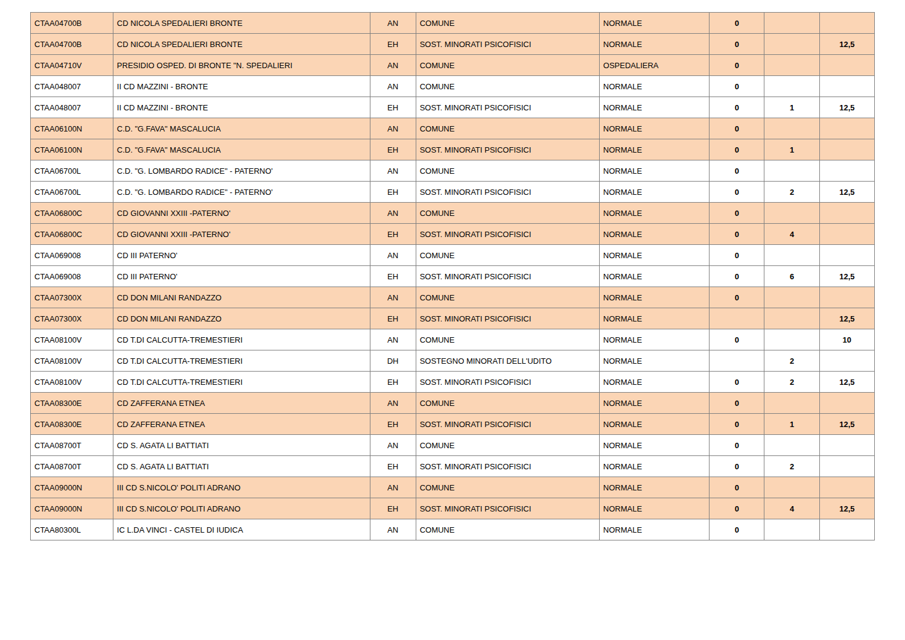| CTAA04700B | CD NICOLA SPEDALIERI BRONTE | AN | COMUNE | NORMALE | 0 | | |
| CTAA04700B | CD NICOLA SPEDALIERI BRONTE | EH | SOST. MINORATI PSICOFISICI | NORMALE | 0 | | 12,5 |
| CTAA04710V | PRESIDIO OSPED. DI BRONTE "N. SPEDALIERI | AN | COMUNE | OSPEDALIERA | 0 | | |
| CTAA048007 | II CD MAZZINI - BRONTE | AN | COMUNE | NORMALE | 0 | | |
| CTAA048007 | II CD MAZZINI - BRONTE | EH | SOST. MINORATI PSICOFISICI | NORMALE | 0 | 1 | 12,5 |
| CTAA06100N | C.D. "G.FAVA" MASCALUCIA | AN | COMUNE | NORMALE | 0 | | |
| CTAA06100N | C.D. "G.FAVA" MASCALUCIA | EH | SOST. MINORATI PSICOFISICI | NORMALE | 0 | 1 | |
| CTAA06700L | C.D. "G. LOMBARDO RADICE" - PATERNO' | AN | COMUNE | NORMALE | 0 | | |
| CTAA06700L | C.D. "G. LOMBARDO RADICE" - PATERNO' | EH | SOST. MINORATI PSICOFISICI | NORMALE | 0 | 2 | 12,5 |
| CTAA06800C | CD GIOVANNI XXIII -PATERNO' | AN | COMUNE | NORMALE | 0 | | |
| CTAA06800C | CD GIOVANNI XXIII -PATERNO' | EH | SOST. MINORATI PSICOFISICI | NORMALE | 0 | 4 | |
| CTAA069008 | CD III PATERNO' | AN | COMUNE | NORMALE | 0 | | |
| CTAA069008 | CD III PATERNO' | EH | SOST. MINORATI PSICOFISICI | NORMALE | 0 | 6 | 12,5 |
| CTAA07300X | CD DON MILANI RANDAZZO | AN | COMUNE | NORMALE | 0 | | |
| CTAA07300X | CD DON MILANI RANDAZZO | EH | SOST. MINORATI PSICOFISICI | NORMALE | | | 12,5 |
| CTAA08100V | CD T.DI CALCUTTA-TREMESTIERI | AN | COMUNE | NORMALE | 0 | | 10 |
| CTAA08100V | CD T.DI CALCUTTA-TREMESTIERI | DH | SOSTEGNO MINORATI DELL'UDITO | NORMALE | | 2 | |
| CTAA08100V | CD T.DI CALCUTTA-TREMESTIERI | EH | SOST. MINORATI PSICOFISICI | NORMALE | 0 | 2 | 12,5 |
| CTAA08300E | CD ZAFFERANA ETNEA | AN | COMUNE | NORMALE | 0 | | |
| CTAA08300E | CD ZAFFERANA ETNEA | EH | SOST. MINORATI PSICOFISICI | NORMALE | 0 | 1 | 12,5 |
| CTAA08700T | CD S. AGATA LI BATTIATI | AN | COMUNE | NORMALE | 0 | | |
| CTAA08700T | CD S. AGATA LI BATTIATI | EH | SOST. MINORATI PSICOFISICI | NORMALE | 0 | 2 | |
| CTAA09000N | III CD S.NICOLO' POLITI ADRANO | AN | COMUNE | NORMALE | 0 | | |
| CTAA09000N | III CD S.NICOLO' POLITI ADRANO | EH | SOST. MINORATI PSICOFISICI | NORMALE | 0 | 4 | 12,5 |
| CTAA80300L | IC L.DA VINCI - CASTEL DI IUDICA | AN | COMUNE | NORMALE | 0 | | |